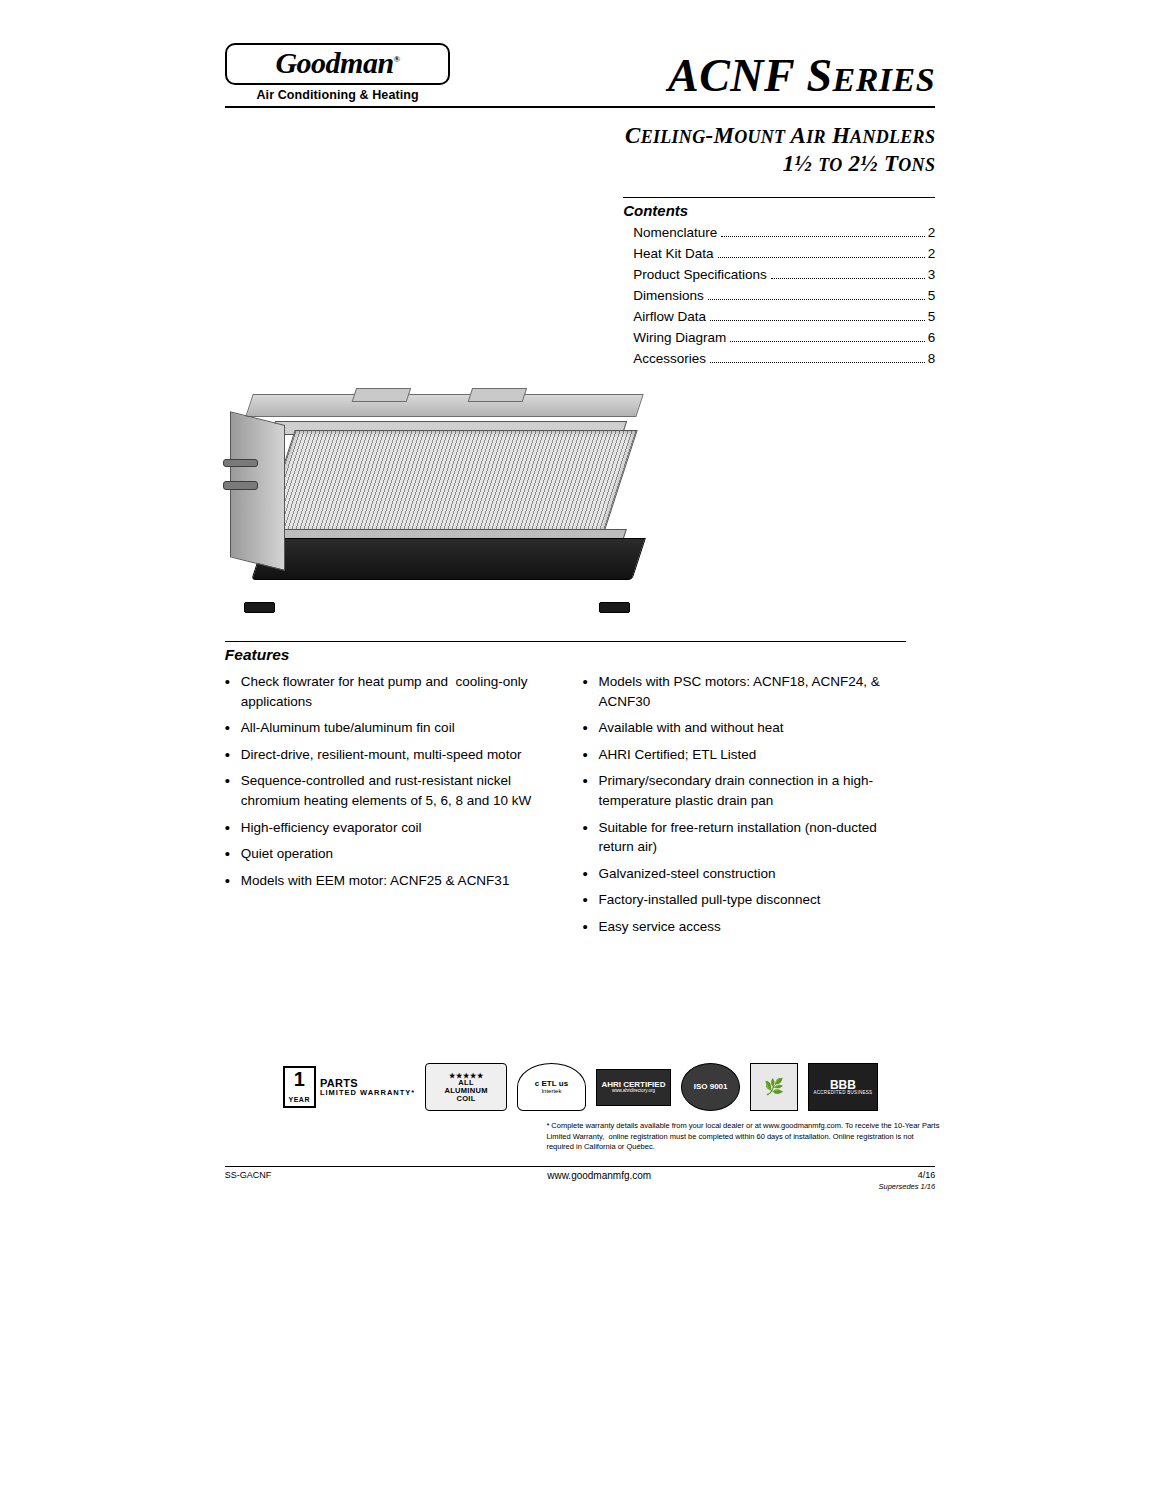Goodman®
Air Conditioning & Heating
ACNF SERIES
CEILING-MOUNT AIR HANDLERS
1½ TO 2½ TONS
Contents
Nomenclature 2
Heat Kit Data 2
Product Specifications 3
Dimensions 5
Airflow Data 5
Wiring Diagram 6
Accessories 8
Features
Check flowrater for heat pump and cooling-only applications
All-Aluminum tube/aluminum fin coil
Direct-drive, resilient-mount, multi-speed motor
Sequence-controlled and rust-resistant nickel chromium heating elements of 5, 6, 8 and 10 kW
High-efficiency evaporator coil
Quiet operation
Models with EEM motor: ACNF25 & ACNF31
Models with PSC motors: ACNF18, ACNF24, & ACNF30
Available with and without heat
AHRI Certified; ETL Listed
Primary/secondary drain connection in a high-temperature plastic drain pan
Suitable for free-return installation (non-ducted return air)
Galvanized-steel construction
Factory-installed pull-type disconnect
Easy service access
1 YEAR
PARTSLIMITED WARRANTY*
★★★★★ ALL
ALUMINUM
COIL
c ETL us Intertek
AHRI CERTIFIEDwww.ahridirectory.org
ISO 9001
🌿
BBBACCREDITED BUSINESS
*Complete warranty details available from your local dealer or at www.goodmanmfg.com. To receive the 10-Year Parts Limited Warranty, online registration must be completed within 60 days of installation. Online registration is not required in California or Québec.
SS-GACNF
www.goodmanmfg.com
4/16
Supersedes 1/16